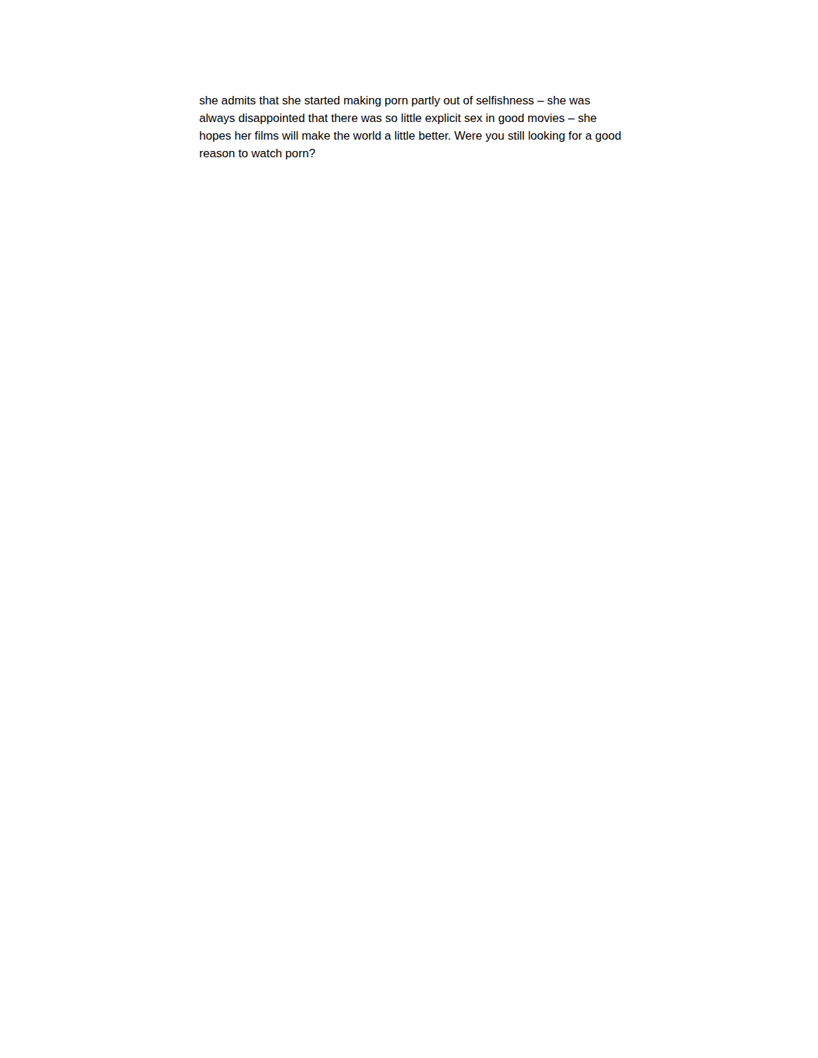she admits that she started making porn partly out of selfishness – she was always disappointed that there was so little explicit sex in good movies – she hopes her films will make the world a little better. Were you still looking for a good reason to watch porn?